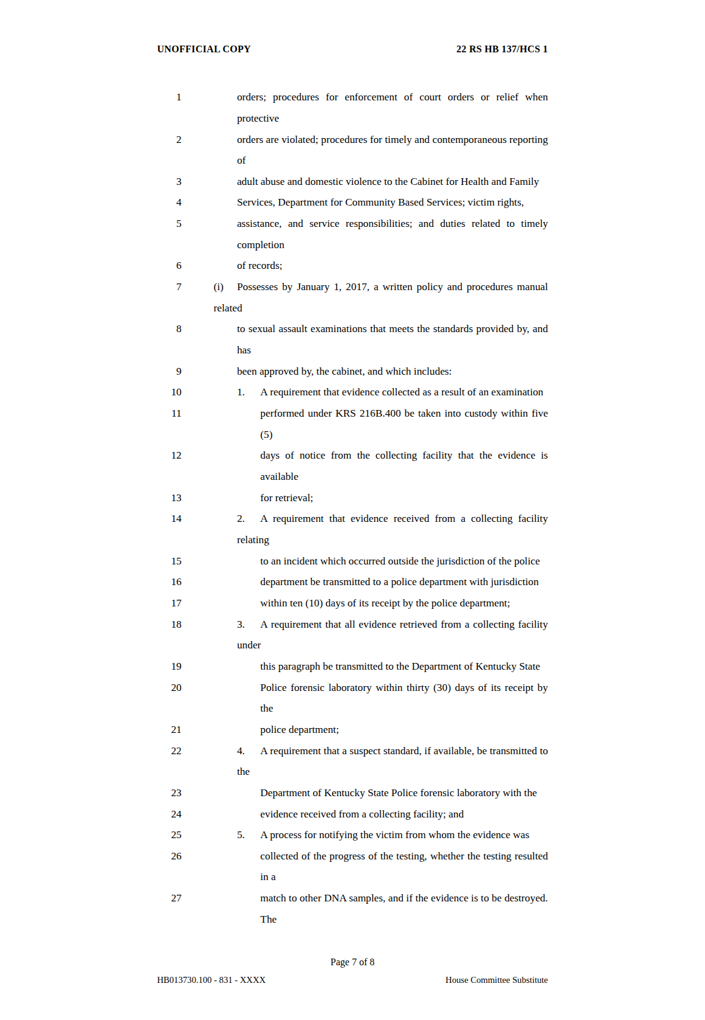UNOFFICIAL COPY 22 RS HB 137/HCS 1
| 1 | orders; procedures for enforcement of court orders or relief when protective |
| 2 | orders are violated; procedures for timely and contemporaneous reporting of |
| 3 | adult abuse and domestic violence to the Cabinet for Health and Family |
| 4 | Services, Department for Community Based Services; victim rights, |
| 5 | assistance, and service responsibilities; and duties related to timely completion |
| 6 | of records; |
| 7 | (i) Possesses by January 1, 2017, a written policy and procedures manual related |
| 8 | to sexual assault examinations that meets the standards provided by, and has |
| 9 | been approved by, the cabinet, and which includes: |
| 10 | 1. A requirement that evidence collected as a result of an examination |
| 11 | performed under KRS 216B.400 be taken into custody within five (5) |
| 12 | days of notice from the collecting facility that the evidence is available |
| 13 | for retrieval; |
| 14 | 2. A requirement that evidence received from a collecting facility relating |
| 15 | to an incident which occurred outside the jurisdiction of the police |
| 16 | department be transmitted to a police department with jurisdiction |
| 17 | within ten (10) days of its receipt by the police department; |
| 18 | 3. A requirement that all evidence retrieved from a collecting facility under |
| 19 | this paragraph be transmitted to the Department of Kentucky State |
| 20 | Police forensic laboratory within thirty (30) days of its receipt by the |
| 21 | police department; |
| 22 | 4. A requirement that a suspect standard, if available, be transmitted to the |
| 23 | Department of Kentucky State Police forensic laboratory with the |
| 24 | evidence received from a collecting facility; and |
| 25 | 5. A process for notifying the victim from whom the evidence was |
| 26 | collected of the progress of the testing, whether the testing resulted in a |
| 27 | match to other DNA samples, and if the evidence is to be destroyed. The |
Page 7 of 8
HB013730.100 - 831 - XXXX House Committee Substitute